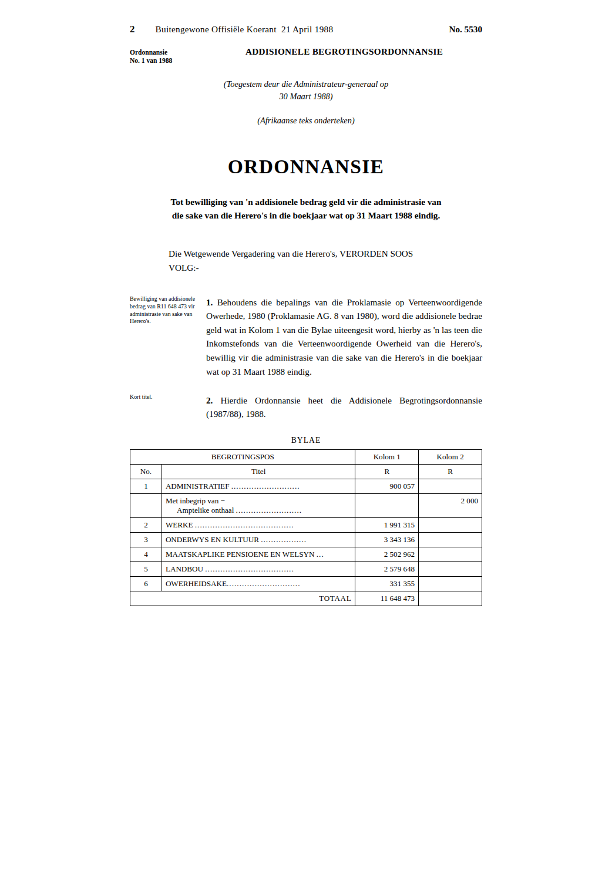2 Buitengewone Offisiële Koerant 21 April 1988 No. 5530
Ordonnansie
No. 1 van 1988
ADDISIONELE BEGROTINGSORDONNANSIE
(Toegestem deur die Administrateur-generaal op
30 Maart 1988)
(Afrikaanse teks onderteken)
ORDONNANSIE
Tot bewilliging van 'n addisionele bedrag geld vir die administrasie van die sake van die Herero's in die boekjaar wat op 31 Maart 1988 eindig.
Die Wetgewende Vergadering van die Herero's, VERORDEN SOOS VOLG:-
Bewilliging van addisionele bedrag van R11 648 473 vir administrasie van sake van Herero's.
1. Behoudens die bepalings van die Proklamasie op Verteenwoordigende Owerhede, 1980 (Proklamasie AG. 8 van 1980), word die addisionele bedrae geld wat in Kolom 1 van die Bylae uiteengesit word, hierby as 'n las teen die Inkomstefonds van die Verteenwoordigende Owerheid van die Herero's, bewillig vir die administrasie van die sake van die Herero's in die boekjaar wat op 31 Maart 1988 eindig.
Kort titel.
2. Hierdie Ordonnansie heet die Addisionele Begrotingsordonnansie (1987/88), 1988.
BYLAE
| BEGROTINGSPOS | Kolom 1 | Kolom 2 |
| --- | --- | --- |
| No. | Titel | R | R |
| 1 | ADMINISTRATIEF ........................... | 900 057 | |
| | Met inbegrip van − Amptelike onthaal .......................... | | 2 000 |
| 2 | WERKE ....................................... | 1 991 315 | |
| 3 | ONDERWYS EN KULTUUR .................. | 3 343 136 | |
| 4 | MAATSKAPLIKE PENSIOENE EN WELSYN ... | 2 502 962 | |
| 5 | LANDBOU ................................... | 2 579 648 | |
| 6 | OWERHEIDSAKE ............................. | 331 355 | |
| | TOTAAL | 11 648 473 | |